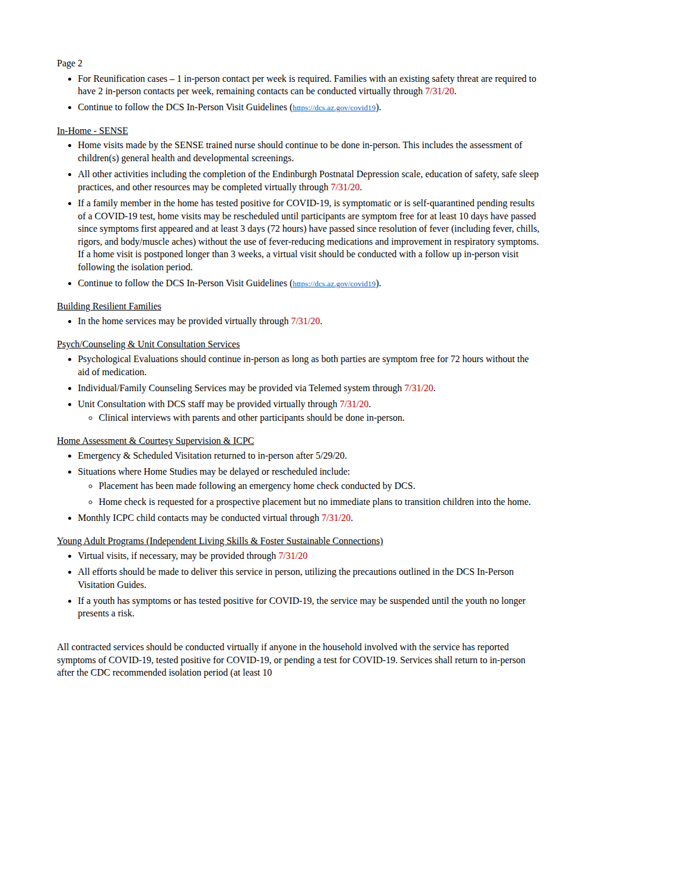Page 2
For Reunification cases – 1 in-person contact per week is required. Families with an existing safety threat are required to have 2 in-person contacts per week, remaining contacts can be conducted virtually through 7/31/20.
Continue to follow the DCS In-Person Visit Guidelines (https://dcs.az.gov/covid19).
In-Home - SENSE
Home visits made by the SENSE trained nurse should continue to be done in-person. This includes the assessment of children(s) general health and developmental screenings.
All other activities including the completion of the Endinburgh Postnatal Depression scale, education of safety, safe sleep practices, and other resources may be completed virtually through 7/31/20.
If a family member in the home has tested positive for COVID-19, is symptomatic or is self-quarantined pending results of a COVID-19 test, home visits may be rescheduled until participants are symptom free for at least 10 days have passed since symptoms first appeared and at least 3 days (72 hours) have passed since resolution of fever (including fever, chills, rigors, and body/muscle aches) without the use of fever-reducing medications and improvement in respiratory symptoms. If a home visit is postponed longer than 3 weeks, a virtual visit should be conducted with a follow up in-person visit following the isolation period.
Continue to follow the DCS In-Person Visit Guidelines (https://dcs.az.gov/covid19).
Building Resilient Families
In the home services may be provided virtually through 7/31/20.
Psych/Counseling & Unit Consultation Services
Psychological Evaluations should continue in-person as long as both parties are symptom free for 72 hours without the aid of medication.
Individual/Family Counseling Services may be provided via Telemed system through 7/31/20.
Unit Consultation with DCS staff may be provided virtually through 7/31/20.
Clinical interviews with parents and other participants should be done in-person.
Home Assessment & Courtesy Supervision & ICPC
Emergency & Scheduled Visitation returned to in-person after 5/29/20.
Situations where Home Studies may be delayed or rescheduled include:
Placement has been made following an emergency home check conducted by DCS.
Home check is requested for a prospective placement but no immediate plans to transition children into the home.
Monthly ICPC child contacts may be conducted virtual through 7/31/20.
Young Adult Programs (Independent Living Skills & Foster Sustainable Connections)
Virtual visits, if necessary, may be provided through 7/31/20
All efforts should be made to deliver this service in person, utilizing the precautions outlined in the DCS In-Person Visitation Guides.
If a youth has symptoms or has tested positive for COVID-19, the service may be suspended until the youth no longer presents a risk.
All contracted services should be conducted virtually if anyone in the household involved with the service has reported symptoms of COVID-19, tested positive for COVID-19, or pending a test for COVID-19. Services shall return to in-person after the CDC recommended isolation period (at least 10